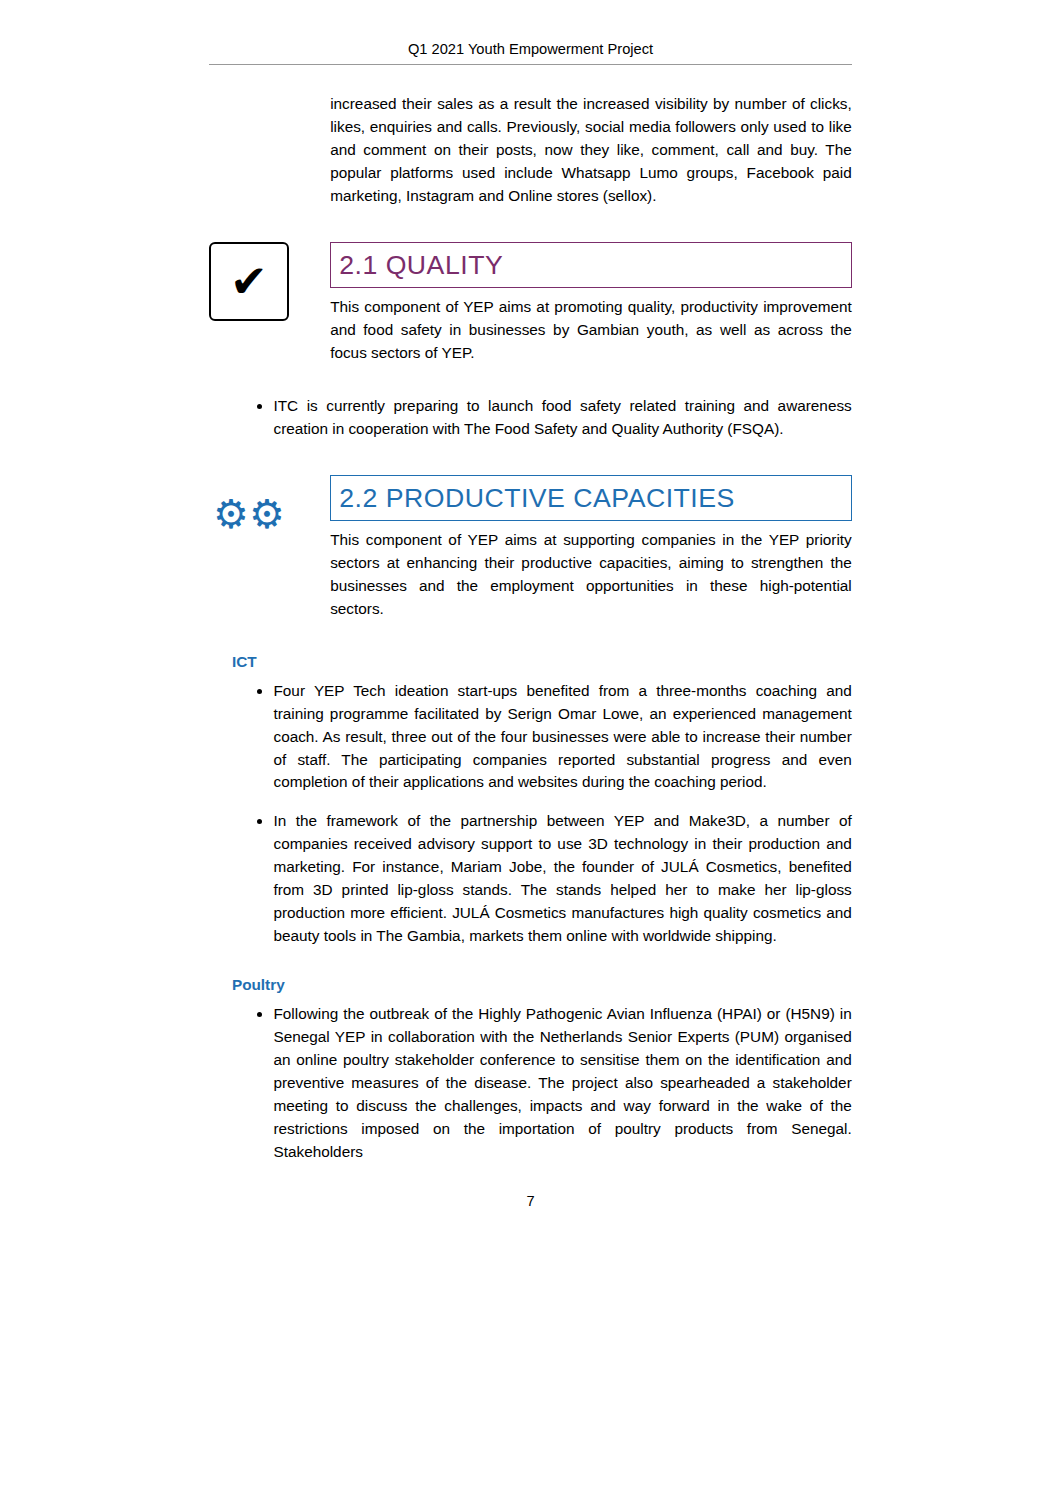Q1 2021 Youth Empowerment Project
increased their sales as a result the increased visibility by number of clicks, likes, enquiries and calls. Previously, social media followers only used to like and comment on their posts, now they like, comment, call and buy. The popular platforms used include Whatsapp Lumo groups, Facebook paid marketing, Instagram and Online stores (sellox).
✔
2.1 QUALITY
This component of YEP aims at promoting quality, productivity improvement and food safety in businesses by Gambian youth, as well as across the focus sectors of YEP.
ITC is currently preparing to launch food safety related training and awareness creation in cooperation with The Food Safety and Quality Authority (FSQA).
⚙⚙
2.2 PRODUCTIVE CAPACITIES
This component of YEP aims at supporting companies in the YEP priority sectors at enhancing their productive capacities, aiming to strengthen the businesses and the employment opportunities in these high-potential sectors.
ICT
Four YEP Tech ideation start-ups benefited from a three-months coaching and training programme facilitated by Serign Omar Lowe, an experienced management coach. As result, three out of the four businesses were able to increase their number of staff. The participating companies reported substantial progress and even completion of their applications and websites during the coaching period.
In the framework of the partnership between YEP and Make3D, a number of companies received advisory support to use 3D technology in their production and marketing. For instance, Mariam Jobe, the founder of JULÁ Cosmetics, benefited from 3D printed lip-gloss stands. The stands helped her to make her lip-gloss production more efficient. JULÁ Cosmetics manufactures high quality cosmetics and beauty tools in The Gambia, markets them online with worldwide shipping.
Poultry
Following the outbreak of the Highly Pathogenic Avian Influenza (HPAI) or (H5N9) in Senegal YEP in collaboration with the Netherlands Senior Experts (PUM) organised an online poultry stakeholder conference to sensitise them on the identification and preventive measures of the disease. The project also spearheaded a stakeholder meeting to discuss the challenges, impacts and way forward in the wake of the restrictions imposed on the importation of poultry products from Senegal. Stakeholders
7